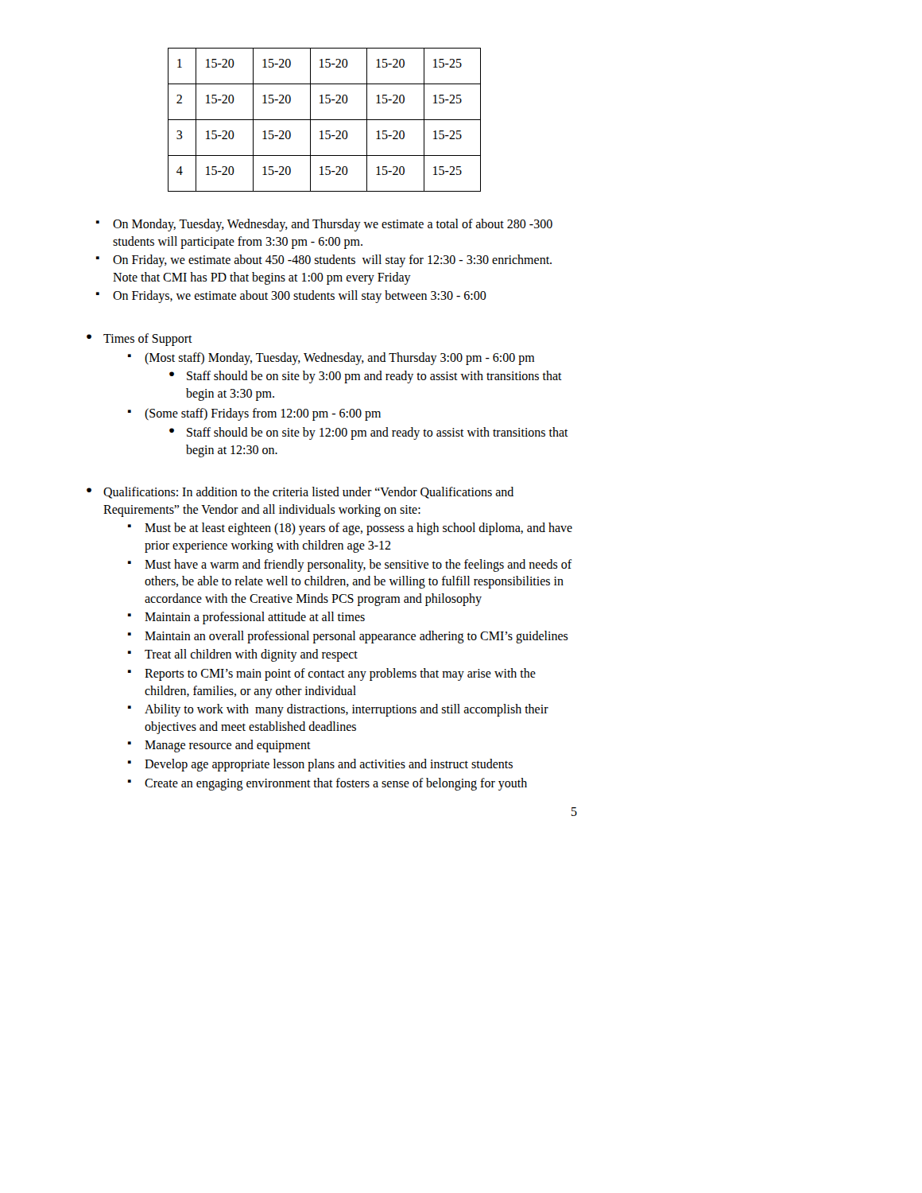| 1 | 15-20 | 15-20 | 15-20 | 15-20 | 15-25 |
| 2 | 15-20 | 15-20 | 15-20 | 15-20 | 15-25 |
| 3 | 15-20 | 15-20 | 15-20 | 15-20 | 15-25 |
| 4 | 15-20 | 15-20 | 15-20 | 15-20 | 15-25 |
On Monday, Tuesday, Wednesday, and Thursday we estimate a total of about 280 -300 students will participate from 3:30 pm - 6:00 pm.
On Friday, we estimate about 450 -480 students will stay for 12:30 - 3:30 enrichment. Note that CMI has PD that begins at 1:00 pm every Friday
On Fridays, we estimate about 300 students will stay between 3:30 - 6:00
Times of Support
(Most staff) Monday, Tuesday, Wednesday, and Thursday 3:00 pm - 6:00 pm
Staff should be on site by 3:00 pm and ready to assist with transitions that begin at 3:30 pm.
(Some staff) Fridays from 12:00 pm - 6:00 pm
Staff should be on site by 12:00 pm and ready to assist with transitions that begin at 12:30 on.
Qualifications: In addition to the criteria listed under “Vendor Qualifications and Requirements” the Vendor and all individuals working on site:
Must be at least eighteen (18) years of age, possess a high school diploma, and have prior experience working with children age 3-12
Must have a warm and friendly personality, be sensitive to the feelings and needs of others, be able to relate well to children, and be willing to fulfill responsibilities in accordance with the Creative Minds PCS program and philosophy
Maintain a professional attitude at all times
Maintain an overall professional personal appearance adhering to CMI’s guidelines
Treat all children with dignity and respect
Reports to CMI’s main point of contact any problems that may arise with the children, families, or any other individual
Ability to work with many distractions, interruptions and still accomplish their objectives and meet established deadlines
Manage resource and equipment
Develop age appropriate lesson plans and activities and instruct students
Create an engaging environment that fosters a sense of belonging for youth
5